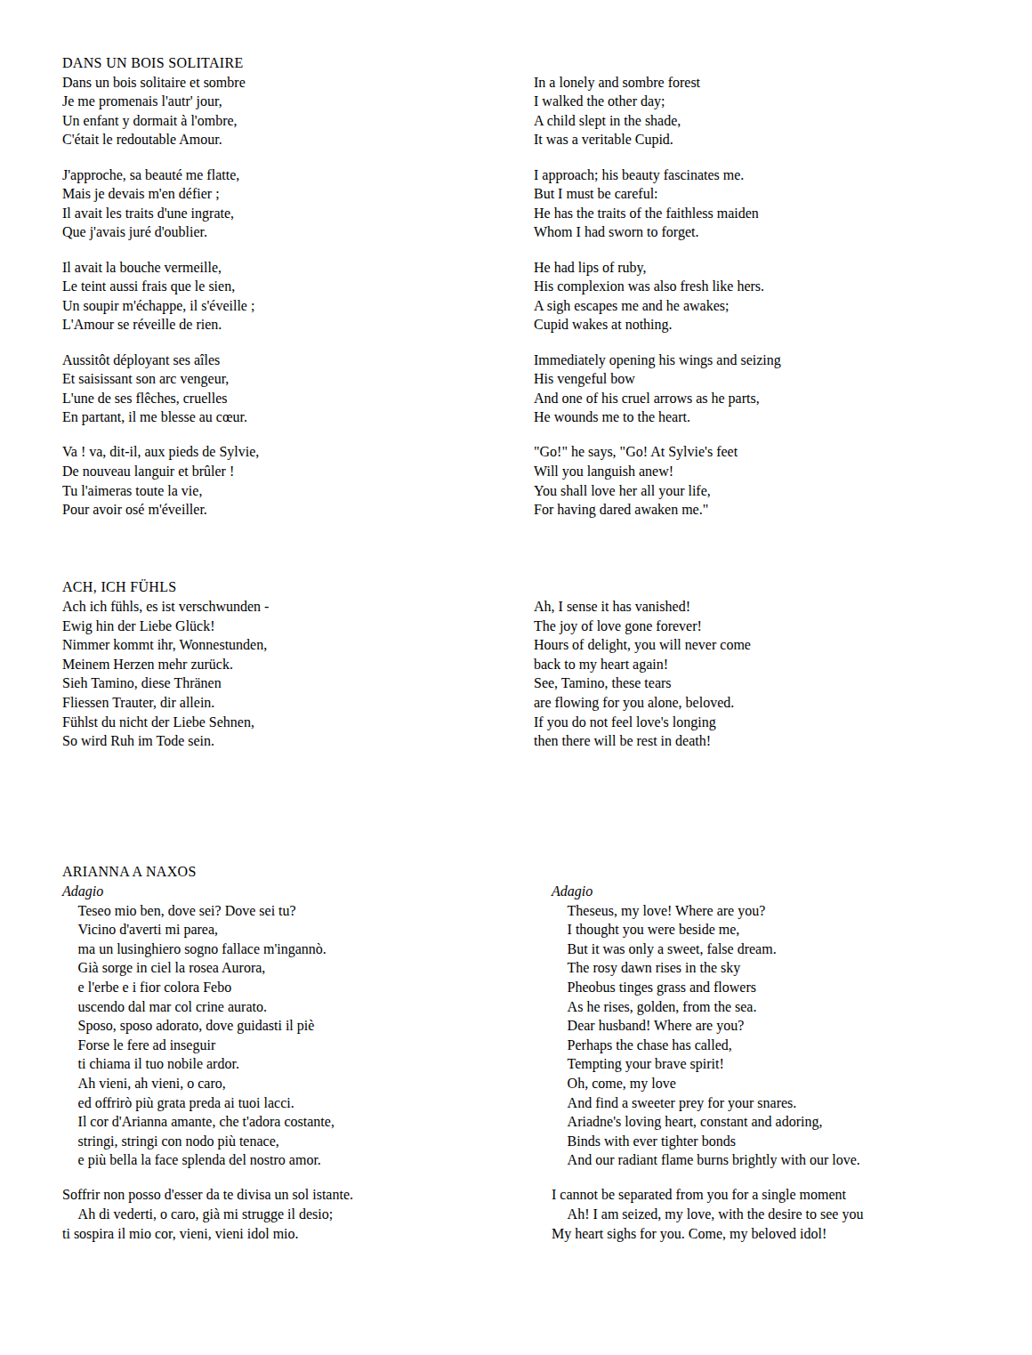DANS UN BOIS SOLITAIRE
Dans un bois solitaire et sombre
Je me promenais l'autr' jour,
Un enfant y dormait à l'ombre,
C'était le redoutable Amour.
J'approche, sa beauté me flatte,
Mais je devais m'en défier ;
Il avait les traits d'une ingrate,
Que j'avais juré d'oublier.
Il avait la bouche vermeille,
Le teint aussi frais que le sien,
Un soupir m'échappe, il s'éveille ;
L'Amour se réveille de rien.
Aussitôt déployant ses aîles
Et saisissant son arc vengeur,
L'une de ses flêches, cruelles
En partant, il me blesse au cœur.
Va ! va, dit-il, aux pieds de Sylvie,
De nouveau languir et brûler !
Tu l'aimeras toute la vie,
Pour avoir osé m'éveiller.
In a lonely and sombre forest
I walked the other day;
A child slept in the shade,
It was a veritable Cupid.
I approach; his beauty fascinates me.
But I must be careful:
He has the traits of the faithless maiden
Whom I had sworn to forget.
He had lips of ruby,
His complexion was also fresh like hers.
A sigh escapes me and he awakes;
Cupid wakes at nothing.
Immediately opening his wings and seizing
His vengeful bow
And one of his cruel arrows as he parts,
He wounds me to the heart.
"Go!" he says, "Go! At Sylvie's feet
Will you languish anew!
You shall love her all your life,
For having dared awaken me."
ACH, ICH FÜHLS
Ach ich fühls, es ist verschwunden -
Ewig hin der Liebe Glück!
Nimmer kommt ihr, Wonnestunden,
Meinem Herzen mehr zurück.
Sieh Tamino, diese Thränen
Fliessen Trauter, dir allein.
Fühlst du nicht der Liebe Sehnen,
So wird Ruh im Tode sein.
Ah, I sense it has vanished!
The joy of love gone forever!
Hours of delight, you will never come
back to my heart again!
See, Tamino, these tears
are flowing for you alone, beloved.
If you do not feel love's longing
then there will be rest in death!
ARIANNA A NAXOS
Adagio
Teseo mio ben, dove sei? Dove sei tu?
Vicino d'averti mi parea,
ma un lusinghiero sogno fallace m'ingannò.
Già sorge in ciel la rosea Aurora,
e l'erbe e i fior colora Febo
uscendo dal mar col crine aurato.
Sposo, sposo adorato, dove guidasti il piè
Forse le fere ad inseguir
ti chiama il tuo nobile ardor.
Ah vieni, ah vieni, o caro,
ed offrirò più grata preda ai tuoi lacci.
Il cor d'Arianna amante, che t'adora costante,
stringi, stringi con nodo più tenace,
e più bella la face splenda del nostro amor.
Soffrir non posso d'esser da te divisa un sol istante.
Ah di vederti, o caro, già mi strugge il desio;
ti sospira il mio cor, vieni, vieni idol mio.
Adagio
Theseus, my love! Where are you?
I thought you were beside me,
But it was only a sweet, false dream.
The rosy dawn rises in the sky
Pheobus tinges grass and flowers
As he rises, golden, from the sea.
Dear husband! Where are you?
Perhaps the chase has called,
Tempting your brave spirit!
Oh, come, my love
And find a sweeter prey for your snares.
Ariadne's loving heart, constant and adoring,
Binds with ever tighter bonds
And our radiant flame burns brightly with our love.
I cannot be separated from you for a single moment
Ah! I am seized, my love, with the desire to see you
My heart sighs for you. Come, my beloved idol!